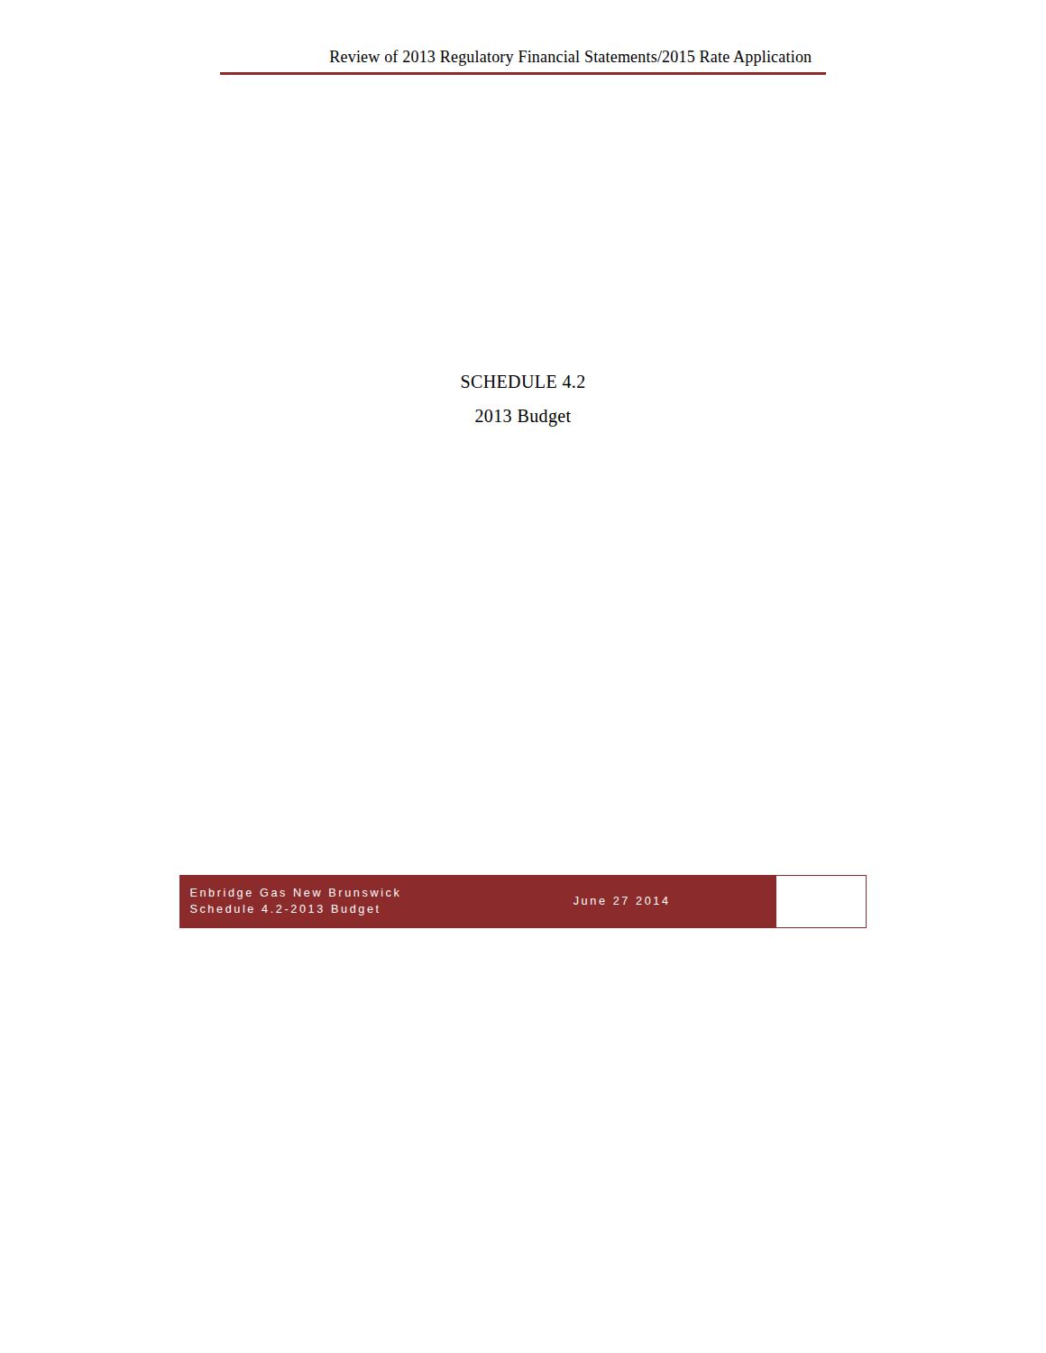Review of 2013 Regulatory Financial Statements/2015 Rate Application
SCHEDULE 4.2
2013 Budget
Enbridge Gas New Brunswick
Schedule 4.2-2013 Budget
June 27 2014